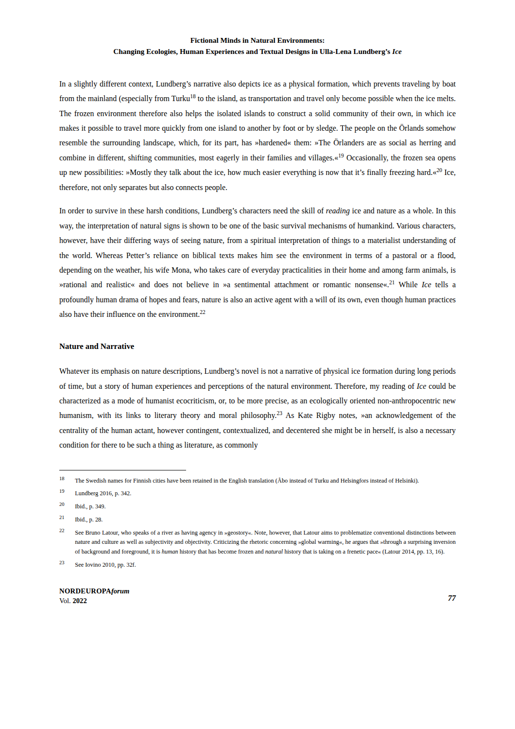Fictional Minds in Natural Environments: Changing Ecologies, Human Experiences and Textual Designs in Ulla-Lena Lundberg’s Ice
In a slightly different context, Lundberg’s narrative also depicts ice as a physical formation, which prevents traveling by boat from the mainland (especially from Turku18 to the island, as transportation and travel only become possible when the ice melts. The frozen environment therefore also helps the isolated islands to construct a solid community of their own, in which ice makes it possible to travel more quickly from one island to another by foot or by sledge. The people on the Örlands somehow resemble the surrounding landscape, which, for its part, has »hardened« them: »The Örlanders are as social as herring and combine in different, shifting communities, most eagerly in their families and villages.«19 Occasionally, the frozen sea opens up new possibilities: »Mostly they talk about the ice, how much easier everything is now that it’s finally freezing hard.«20 Ice, therefore, not only separates but also connects people.
In order to survive in these harsh conditions, Lundberg’s characters need the skill of reading ice and nature as a whole. In this way, the interpretation of natural signs is shown to be one of the basic survival mechanisms of humankind. Various characters, however, have their differing ways of seeing nature, from a spiritual interpretation of things to a materialist understanding of the world. Whereas Petter’s reliance on biblical texts makes him see the environment in terms of a pastoral or a flood, depending on the weather, his wife Mona, who takes care of everyday practicalities in their home and among farm animals, is »rational and realistic« and does not believe in »a sentimental attachment or romantic nonsense«.21 While Ice tells a profoundly human drama of hopes and fears, nature is also an active agent with a will of its own, even though human practices also have their influence on the environment.22
Nature and Narrative
Whatever its emphasis on nature descriptions, Lundberg’s novel is not a narrative of physical ice formation during long periods of time, but a story of human experiences and perceptions of the natural environment. Therefore, my reading of Ice could be characterized as a mode of humanist ecocriticism, or, to be more precise, as an ecologically oriented non-anthropocentric new humanism, with its links to literary theory and moral philosophy.23 As Kate Rigby notes, »an acknowledgement of the centrality of the human actant, however contingent, contextualized, and decentered she might be in herself, is also a necessary condition for there to be such a thing as literature, as commonly
18 The Swedish names for Finnish cities have been retained in the English translation (Åbo instead of Turku and Helsingfors instead of Helsinki).
19 Lundberg 2016, p. 342.
20 Ibid., p. 349.
21 Ibid., p. 28.
22 See Bruno Latour, who speaks of a river as having agency in »geostory«. Note, however, that Latour aims to problematize conventional distinctions between nature and culture as well as subjectivity and objectivity. Criticizing the rhetoric concerning »global warming«, he argues that »through a surprising inversion of background and foreground, it is human history that has become frozen and natural history that is taking on a frenetic pace« (Latour 2014, pp. 13, 16).
23 See Iovino 2010, pp. 32f.
NORDEUROPA forum
Vol. 2022
77